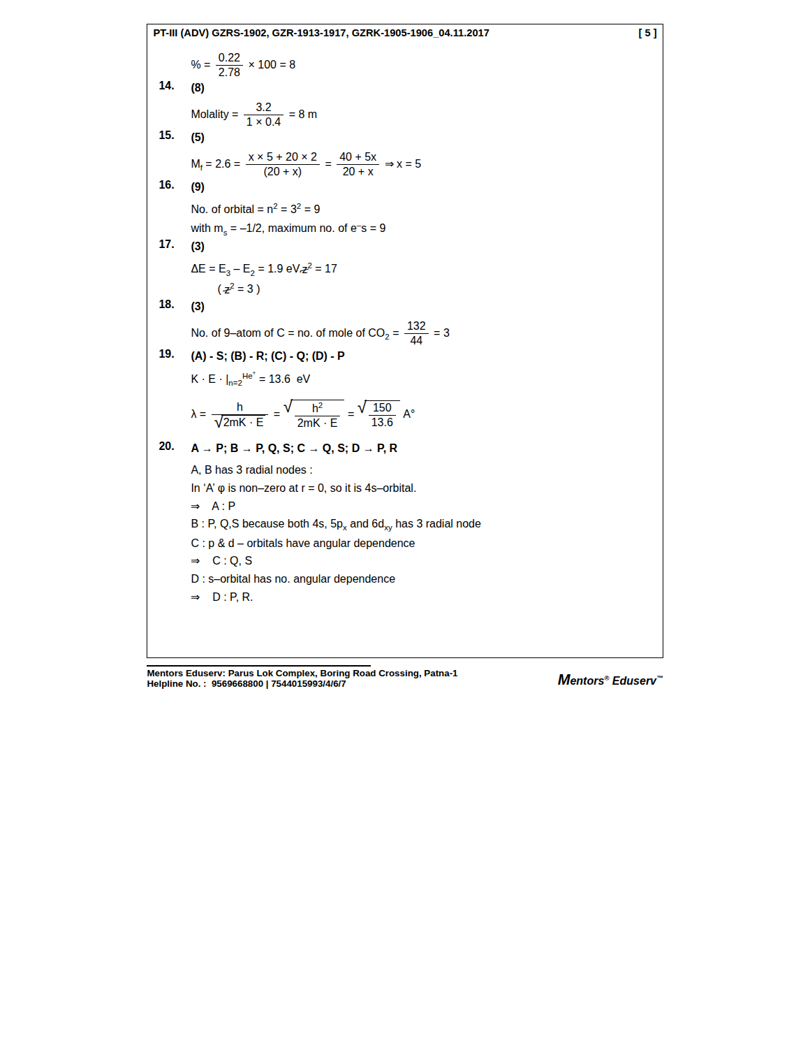PT-III (ADV) GZRS-1902, GZR-1913-1917, GZRK-1905-1906_04.11.2017 [ 5 ]
% = 0.222.78 × 100 = 8
14.
(8)
Molality = 3.21 × 0.4 = 8 m
15.
(5)
Mf = 2.6 = x × 5 + 20 × 2(20 + x) = 40 + 5x 20 + x ⇒ x = 5
16.
(9)
No. of orbital = n2 = 32 = 9
with ms = –1/2, maximum no. of e–s = 9
17.
(3)
ΔE = E3 – E2 = 1.9 eV.z2 = 17
( z2 = 3 )
18.
(3)
No. of 9–atom of C = no. of mole of CO2 = 13244 = 3
19.
(A) - S; (B) - R; (C) - Q; (D) - P
K · E · |n=2He+ = 13.6 eV
λ = h 2mK · E = h22mK · E = 15013.6 A°
20.
A → P; B → P, Q, S; C → Q, S; D → P, R
A, B has 3 radial nodes :
In ‘A’ φ is non–zero at r = 0, so it is 4s–orbital.
⇒ A : P
B : P, Q,S because both 4s, 5px and 6dxy has 3 radial node
C : p & d – orbitals have angular dependence
⇒ C : Q, S
D : s–orbital has no. angular dependence
⇒ D : P, R.
Mentors Eduserv: Parus Lok Complex, Boring Road Crossing, Patna-1
Helpline No. : 9569668800 | 7544015993/4/6/7
Mentors® Eduserv™